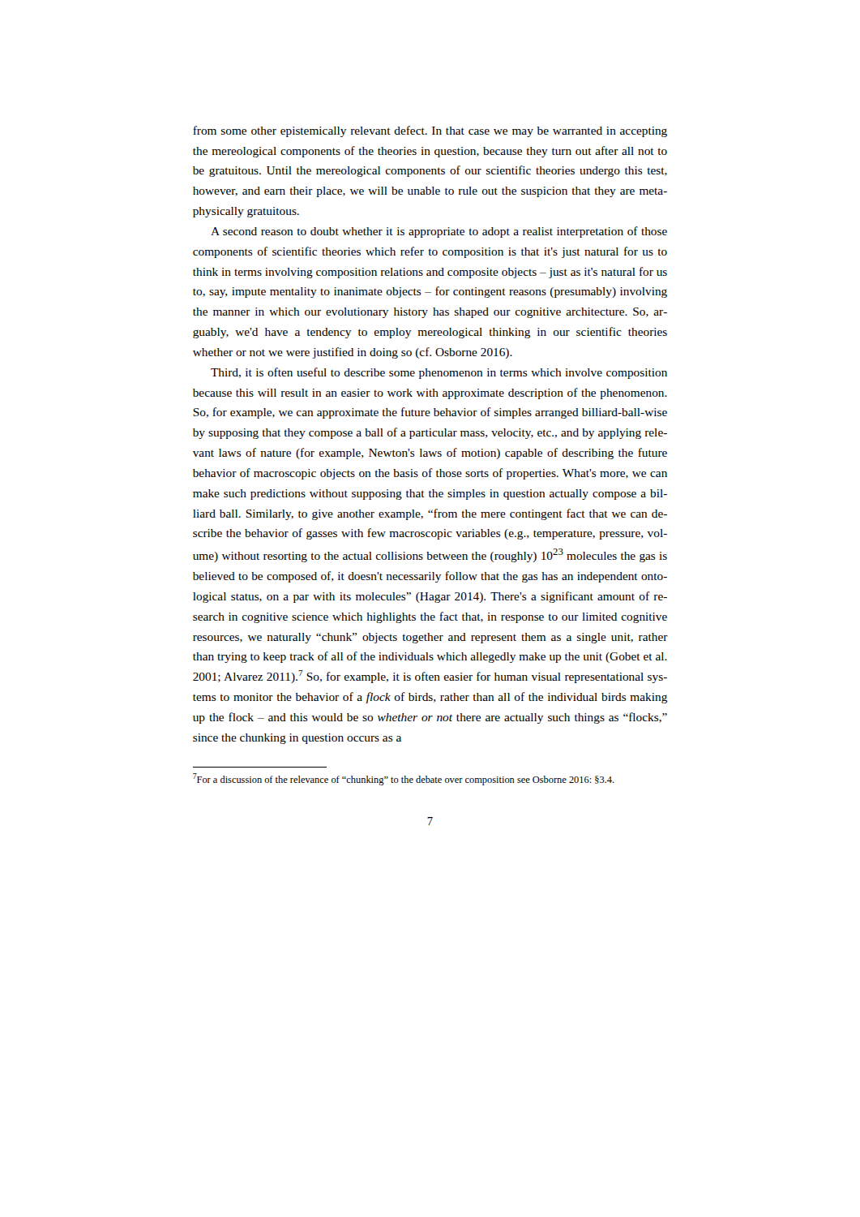from some other epistemically relevant defect. In that case we may be warranted in accepting the mereological components of the theories in question, because they turn out after all not to be gratuitous. Until the mereological components of our scientific theories undergo this test, however, and earn their place, we will be unable to rule out the suspicion that they are metaphysically gratuitous.
A second reason to doubt whether it is appropriate to adopt a realist interpretation of those components of scientific theories which refer to composition is that it's just natural for us to think in terms involving composition relations and composite objects – just as it's natural for us to, say, impute mentality to inanimate objects – for contingent reasons (presumably) involving the manner in which our evolutionary history has shaped our cognitive architecture. So, arguably, we'd have a tendency to employ mereological thinking in our scientific theories whether or not we were justified in doing so (cf. Osborne 2016).
Third, it is often useful to describe some phenomenon in terms which involve composition because this will result in an easier to work with approximate description of the phenomenon. So, for example, we can approximate the future behavior of simples arranged billiard-ball-wise by supposing that they compose a ball of a particular mass, velocity, etc., and by applying relevant laws of nature (for example, Newton's laws of motion) capable of describing the future behavior of macroscopic objects on the basis of those sorts of properties. What's more, we can make such predictions without supposing that the simples in question actually compose a billiard ball. Similarly, to give another example, “from the mere contingent fact that we can describe the behavior of gasses with few macroscopic variables (e.g., temperature, pressure, volume) without resorting to the actual collisions between the (roughly) 1023 molecules the gas is believed to be composed of, it doesn't necessarily follow that the gas has an independent ontological status, on a par with its molecules” (Hagar 2014). There's a significant amount of research in cognitive science which highlights the fact that, in response to our limited cognitive resources, we naturally “chunk” objects together and represent them as a single unit, rather than trying to keep track of all of the individuals which allegedly make up the unit (Gobet et al. 2001; Alvarez 2011).7 So, for example, it is often easier for human visual representational systems to monitor the behavior of a flock of birds, rather than all of the individual birds making up the flock – and this would be so whether or not there are actually such things as “flocks,” since the chunking in question occurs as a
7For a discussion of the relevance of “chunking” to the debate over composition see Osborne 2016: §3.4.
7